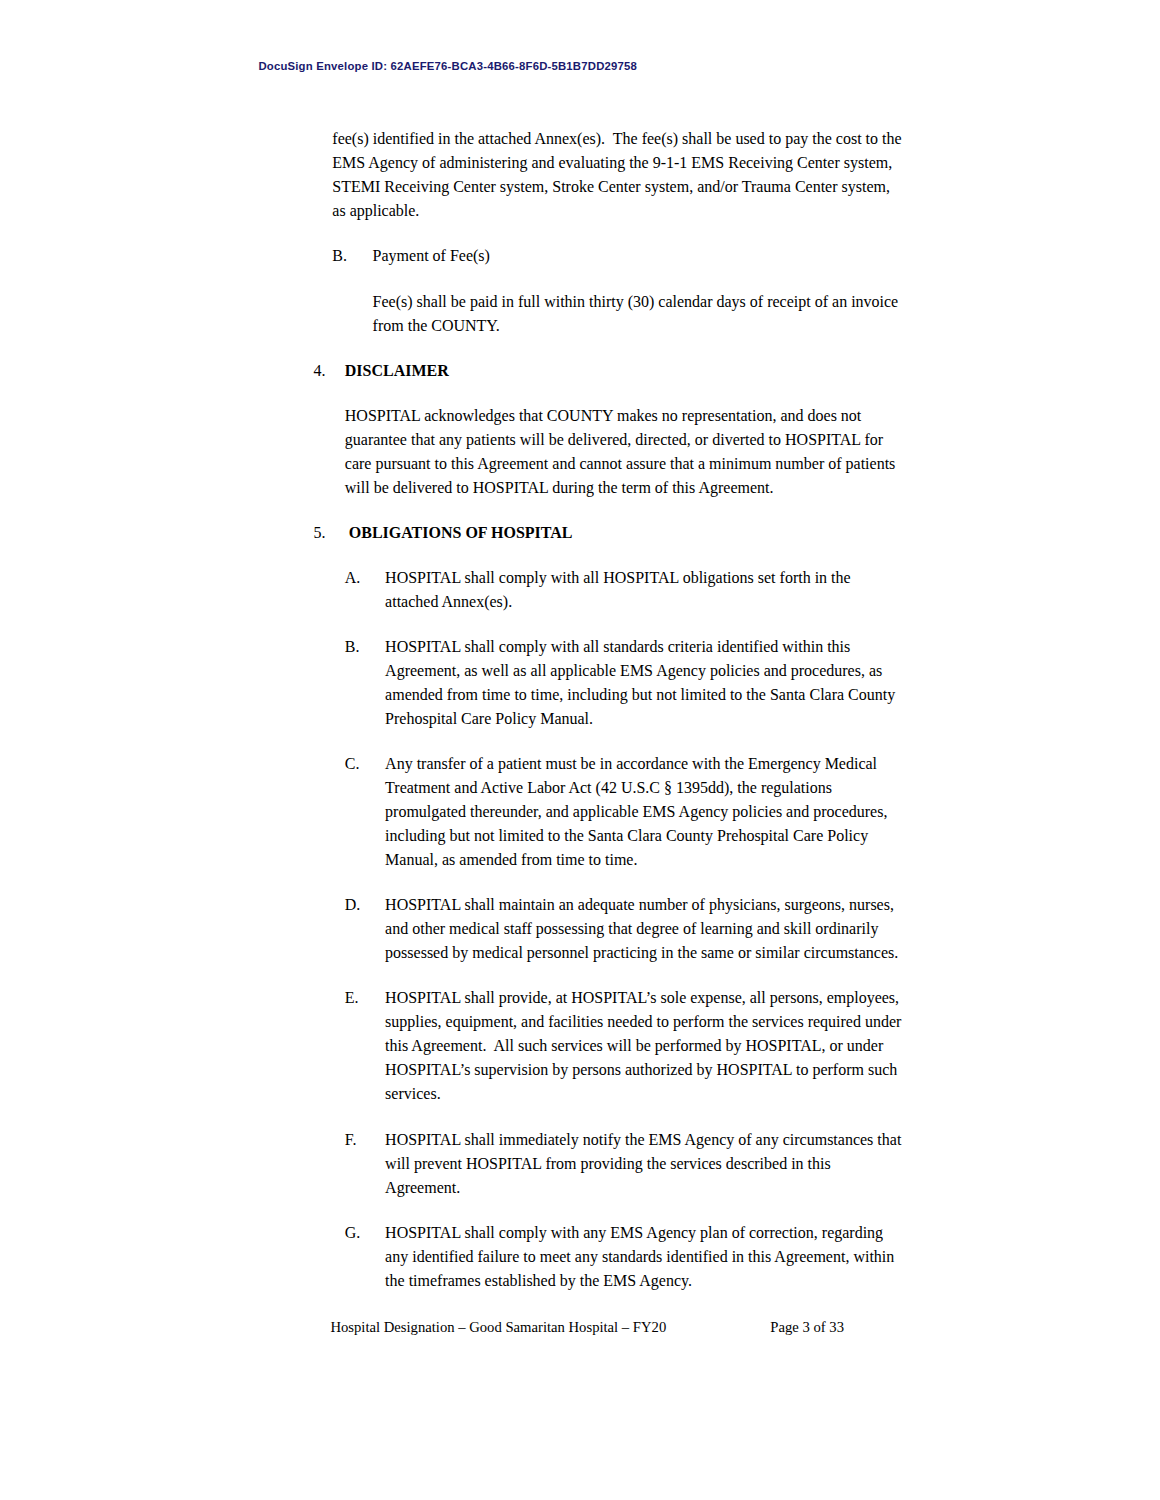DocuSign Envelope ID: 62AEFE76-BCA3-4B66-8F6D-5B1B7DD29758
fee(s) identified in the attached Annex(es). The fee(s) shall be used to pay the cost to the EMS Agency of administering and evaluating the 9-1-1 EMS Receiving Center system, STEMI Receiving Center system, Stroke Center system, and/or Trauma Center system, as applicable.
B. Payment of Fee(s)
Fee(s) shall be paid in full within thirty (30) calendar days of receipt of an invoice from the COUNTY.
4. Disclaimer
HOSPITAL acknowledges that COUNTY makes no representation, and does not guarantee that any patients will be delivered, directed, or diverted to HOSPITAL for care pursuant to this Agreement and cannot assure that a minimum number of patients will be delivered to HOSPITAL during the term of this Agreement.
5. Obligations of Hospital
A. HOSPITAL shall comply with all HOSPITAL obligations set forth in the attached Annex(es).
B. HOSPITAL shall comply with all standards criteria identified within this Agreement, as well as all applicable EMS Agency policies and procedures, as amended from time to time, including but not limited to the Santa Clara County Prehospital Care Policy Manual.
C. Any transfer of a patient must be in accordance with the Emergency Medical Treatment and Active Labor Act (42 U.S.C § 1395dd), the regulations promulgated thereunder, and applicable EMS Agency policies and procedures, including but not limited to the Santa Clara County Prehospital Care Policy Manual, as amended from time to time.
D. HOSPITAL shall maintain an adequate number of physicians, surgeons, nurses, and other medical staff possessing that degree of learning and skill ordinarily possessed by medical personnel practicing in the same or similar circumstances.
E. HOSPITAL shall provide, at HOSPITAL’s sole expense, all persons, employees, supplies, equipment, and facilities needed to perform the services required under this Agreement. All such services will be performed by HOSPITAL, or under HOSPITAL’s supervision by persons authorized by HOSPITAL to perform such services.
F. HOSPITAL shall immediately notify the EMS Agency of any circumstances that will prevent HOSPITAL from providing the services described in this Agreement.
G. HOSPITAL shall comply with any EMS Agency plan of correction, regarding any identified failure to meet any standards identified in this Agreement, within the timeframes established by the EMS Agency.
Hospital Designation – Good Samaritan Hospital – FY20 Page 3 of 33